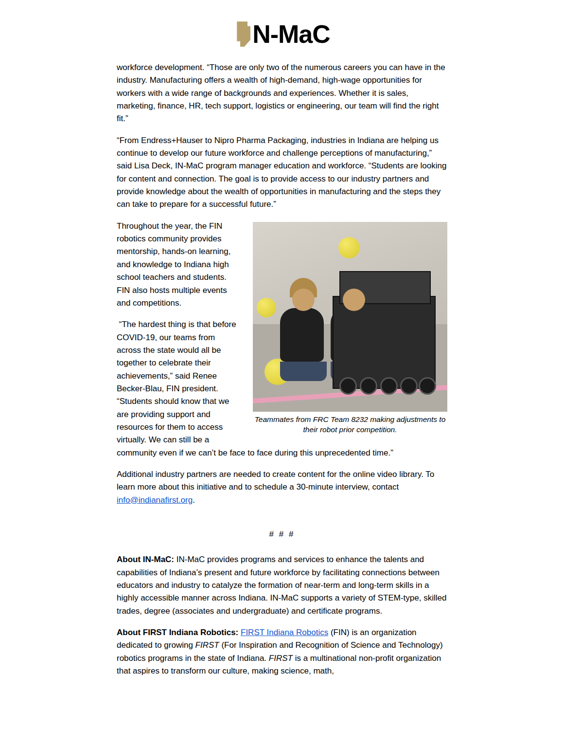N-MaC
workforce development. “Those are only two of the numerous careers you can have in the industry. Manufacturing offers a wealth of high-demand, high-wage opportunities for workers with a wide range of backgrounds and experiences. Whether it is sales, marketing, finance, HR, tech support, logistics or engineering, our team will find the right fit.”
“From Endress+Hauser to Nipro Pharma Packaging, industries in Indiana are helping us continue to develop our future workforce and challenge perceptions of manufacturing,” said Lisa Deck, IN-MaC program manager education and workforce. “Students are looking for content and connection. The goal is to provide access to our industry partners and provide knowledge about the wealth of opportunities in manufacturing and the steps they can take to prepare for a successful future.”
Teammates from FRC Team 8232 making adjustments to their robot prior competition.
Throughout the year, the FIN robotics community provides mentorship, hands-on learning, and knowledge to Indiana high school teachers and students. FIN also hosts multiple events and competitions.
“The hardest thing is that before COVID-19, our teams from across the state would all be together to celebrate their achievements,” said Renee Becker-Blau, FIN president. “Students should know that we are providing support and resources for them to access virtually. We can still be a community even if we can’t be face to face during this unprecedented time.”
Additional industry partners are needed to create content for the online video library. To learn more about this initiative and to schedule a 30-minute interview, contact info@indianafirst.org.
# # #
About IN-MaC: IN-MaC provides programs and services to enhance the talents and capabilities of Indiana’s present and future workforce by facilitating connections between educators and industry to catalyze the formation of near-term and long-term skills in a highly accessible manner across Indiana. IN-MaC supports a variety of STEM-type, skilled trades, degree (associates and undergraduate) and certificate programs.
About FIRST Indiana Robotics: FIRST Indiana Robotics (FIN) is an organization dedicated to growing FIRST (For Inspiration and Recognition of Science and Technology) robotics programs in the state of Indiana. FIRST is a multinational non-profit organization that aspires to transform our culture, making science, math,